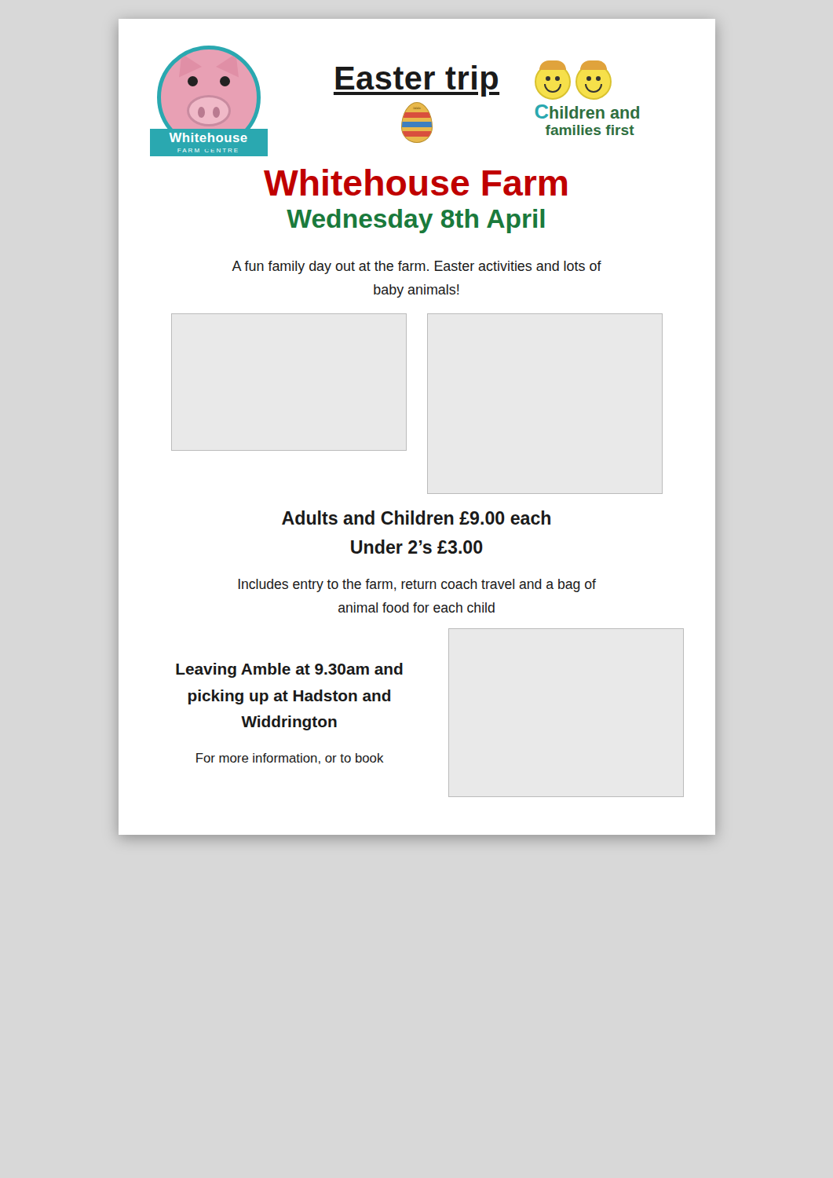Whitehouse
FARM CENTRE
Easter trip
≈≈≈
Children and
families first
Whitehouse Farm
Wednesday 8th April
A fun family day out at the farm. Easter activities and lots of
baby animals!
Adults and Children £9.00 each
Under 2’s £3.00
Includes entry to the farm, return coach travel and a bag of
animal food for each child
Leaving Amble at 9.30am and picking up at Hadston and Widdrington For more information, or to book